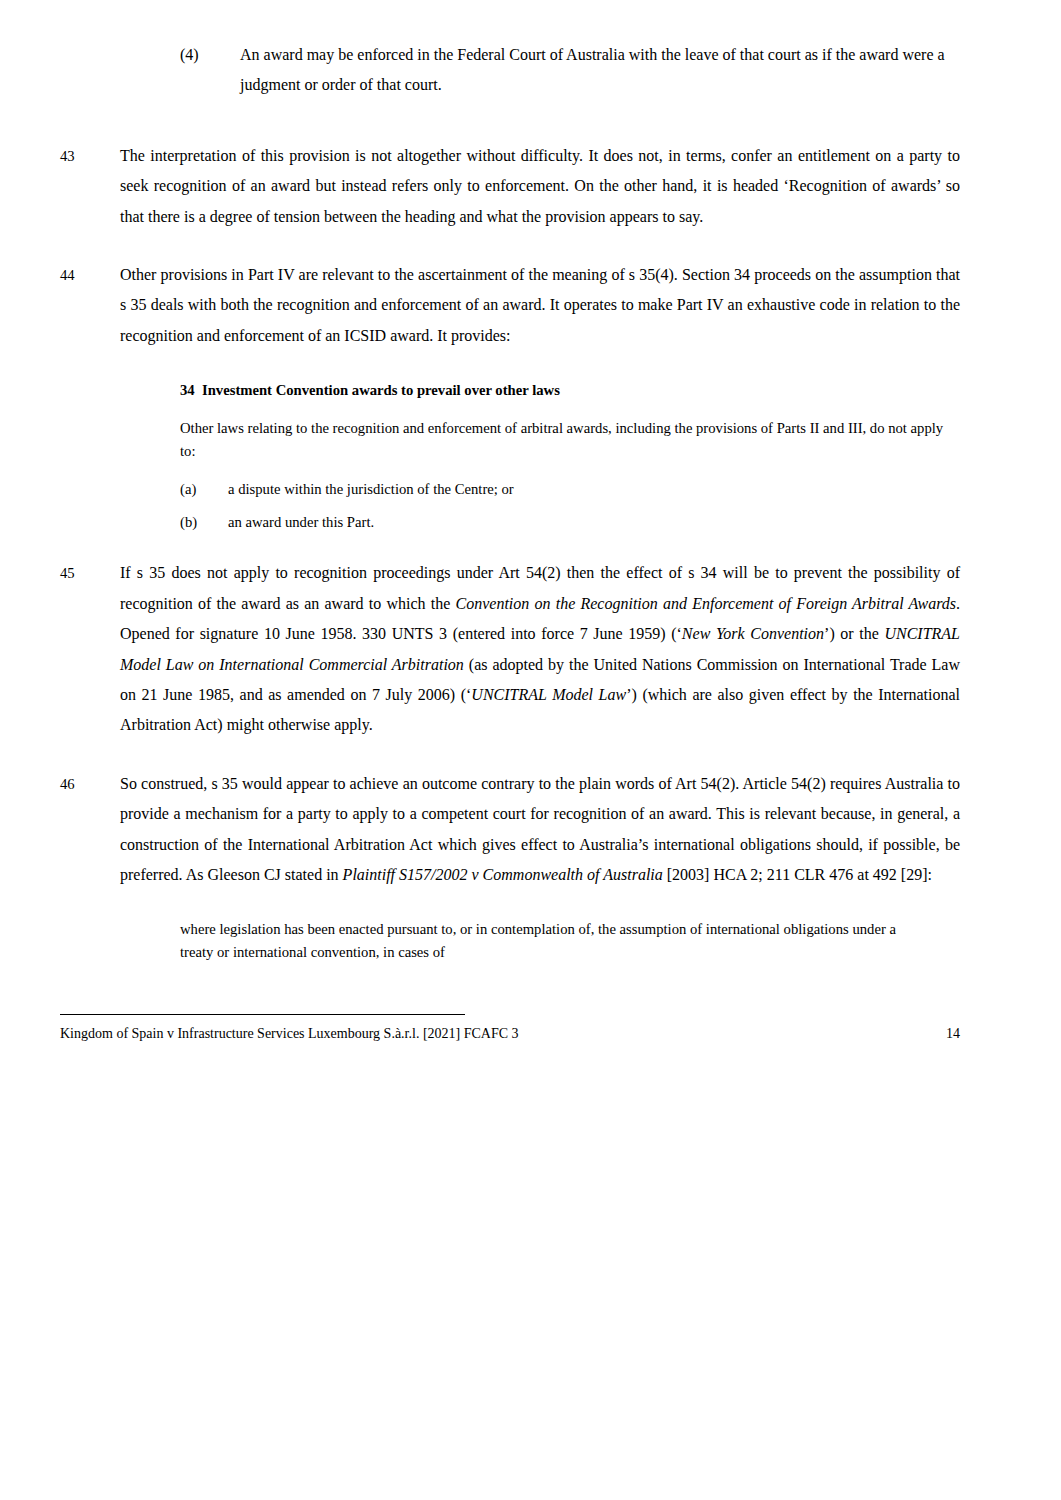(4)
An award may be enforced in the Federal Court of Australia with the leave of that court as if the award were a judgment or order of that court.
43
The interpretation of this provision is not altogether without difficulty. It does not, in terms, confer an entitlement on a party to seek recognition of an award but instead refers only to enforcement. On the other hand, it is headed ‘Recognition of awards’ so that there is a degree of tension between the heading and what the provision appears to say.
44
Other provisions in Part IV are relevant to the ascertainment of the meaning of s 35(4). Section 34 proceeds on the assumption that s 35 deals with both the recognition and enforcement of an award. It operates to make Part IV an exhaustive code in relation to the recognition and enforcement of an ICSID award. It provides:
34 Investment Convention awards to prevail over other laws
Other laws relating to the recognition and enforcement of arbitral awards, including the provisions of Parts II and III, do not apply to:
(a)
a dispute within the jurisdiction of the Centre; or
(b)
an award under this Part.
45
If s 35 does not apply to recognition proceedings under Art 54(2) then the effect of s 34 will be to prevent the possibility of recognition of the award as an award to which the Convention on the Recognition and Enforcement of Foreign Arbitral Awards. Opened for signature 10 June 1958. 330 UNTS 3 (entered into force 7 June 1959) (‘New York Convention’) or the UNCITRAL Model Law on International Commercial Arbitration (as adopted by the United Nations Commission on International Trade Law on 21 June 1985, and as amended on 7 July 2006) (‘UNCITRAL Model Law’) (which are also given effect by the International Arbitration Act) might otherwise apply.
46
So construed, s 35 would appear to achieve an outcome contrary to the plain words of Art 54(2). Article 54(2) requires Australia to provide a mechanism for a party to apply to a competent court for recognition of an award. This is relevant because, in general, a construction of the International Arbitration Act which gives effect to Australia’s international obligations should, if possible, be preferred. As Gleeson CJ stated in Plaintiff S157/2002 v Commonwealth of Australia [2003] HCA 2; 211 CLR 476 at 492 [29]:
where legislation has been enacted pursuant to, or in contemplation of, the assumption of international obligations under a treaty or international convention, in cases of
Kingdom of Spain v Infrastructure Services Luxembourg S.à.r.l. [2021] FCAFC 3
14